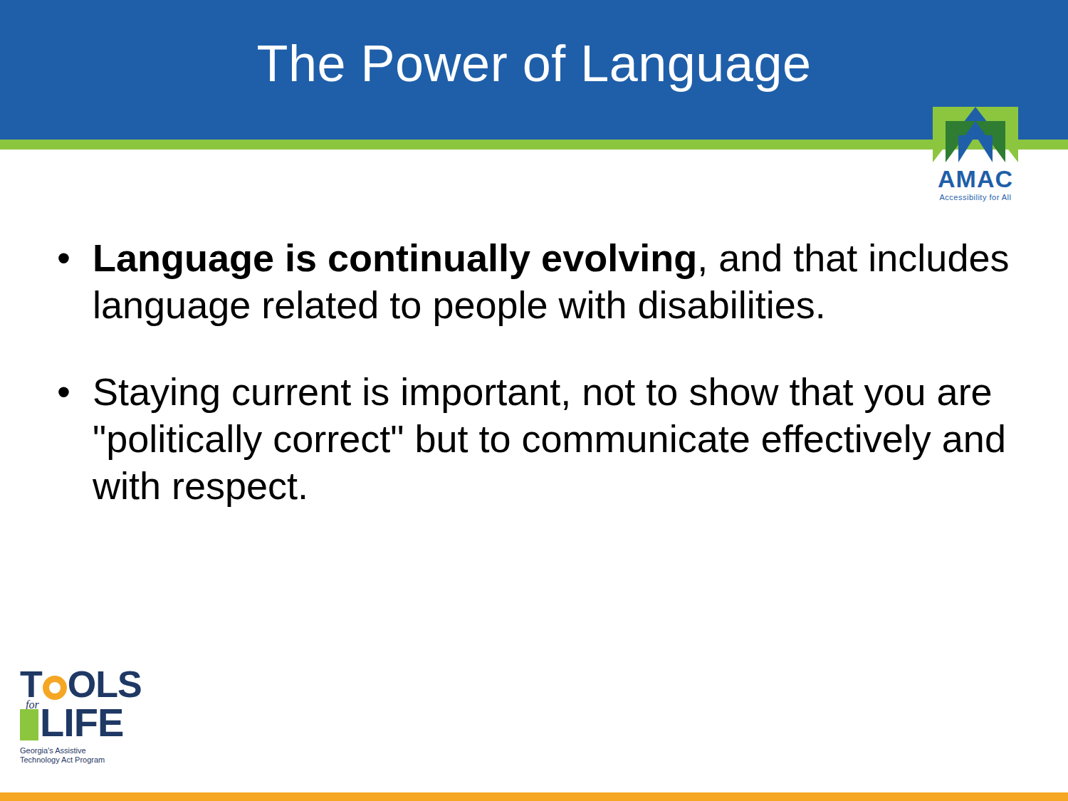The Power of Language
AMAC
Accessibility for All
Language is continually evolving, and that includes language related to people with disabilities.
Staying current is important, not to show that you are "politically correct" but to communicate effectively and with respect.
T OLS
for
LIFE
Georgia's Assistive
Technology Act Program